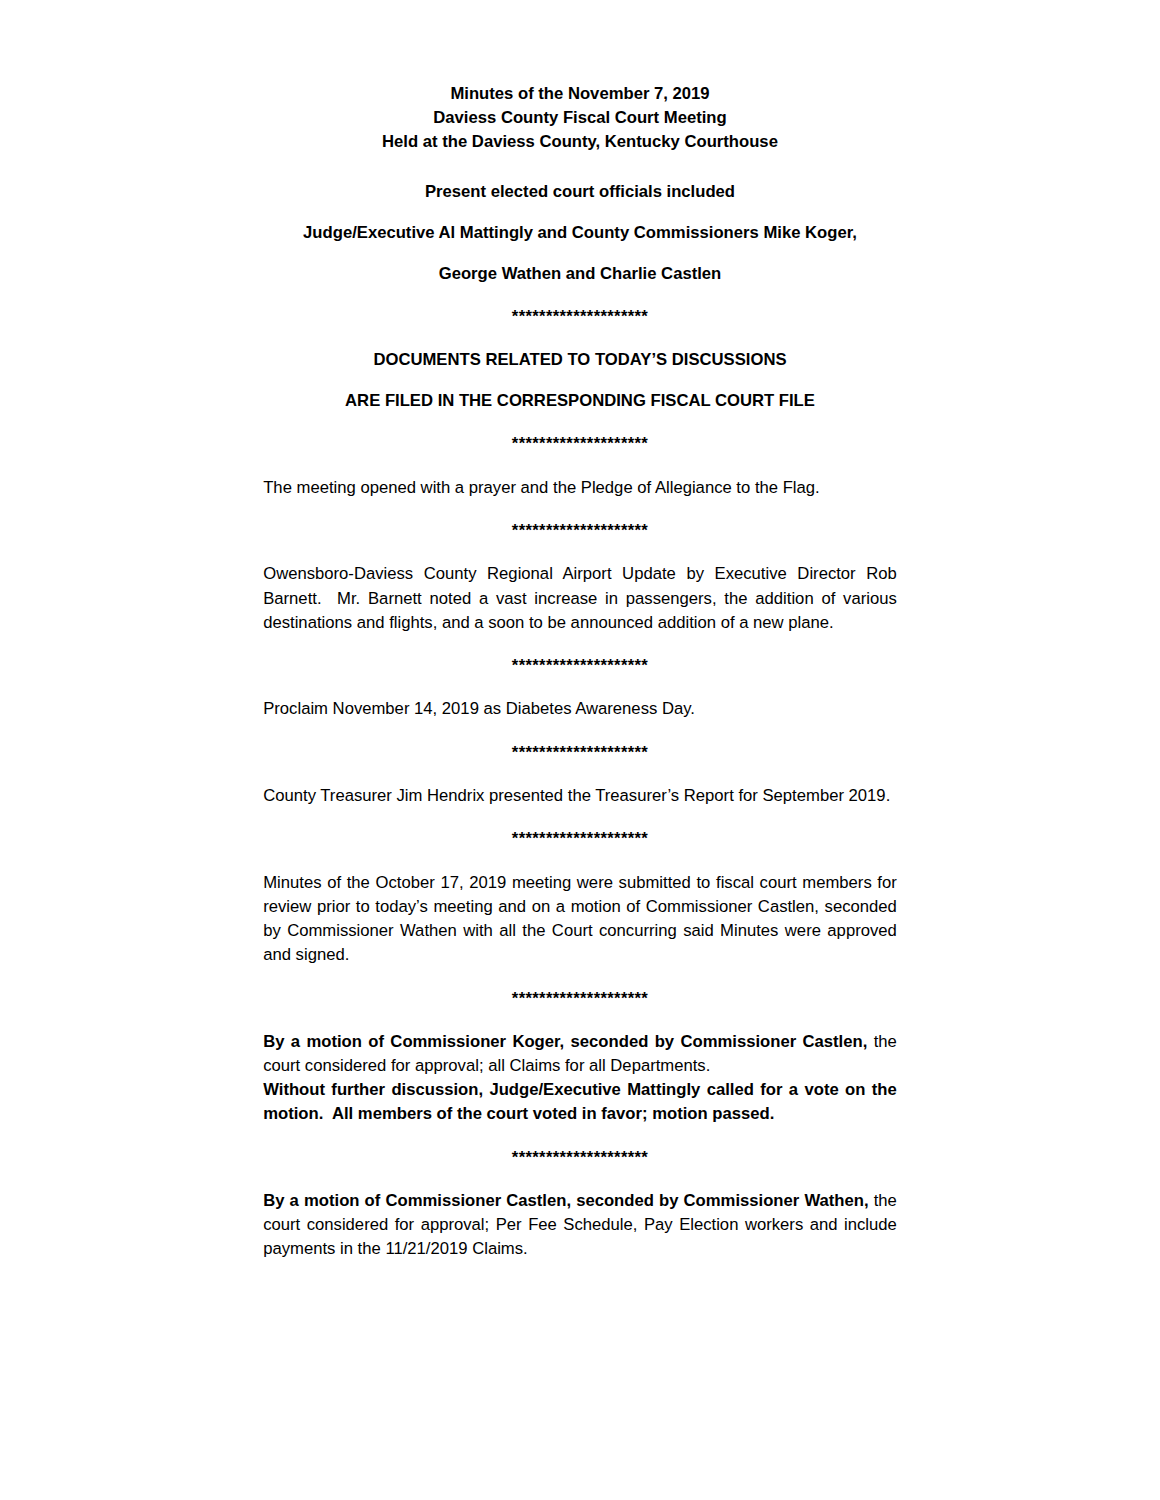Minutes of the November 7, 2019
Daviess County Fiscal Court Meeting
Held at the Daviess County, Kentucky Courthouse
Present elected court officials included
Judge/Executive Al Mattingly and County Commissioners Mike Koger,
George Wathen and Charlie Castlen
********************
DOCUMENTS RELATED TO TODAY’S DISCUSSIONS
ARE FILED IN THE CORRESPONDING FISCAL COURT FILE
********************
The meeting opened with a prayer and the Pledge of Allegiance to the Flag.
********************
Owensboro-Daviess County Regional Airport Update by Executive Director Rob Barnett. Mr. Barnett noted a vast increase in passengers, the addition of various destinations and flights, and a soon to be announced addition of a new plane.
********************
Proclaim November 14, 2019 as Diabetes Awareness Day.
********************
County Treasurer Jim Hendrix presented the Treasurer’s Report for September 2019.
********************
Minutes of the October 17, 2019 meeting were submitted to fiscal court members for review prior to today’s meeting and on a motion of Commissioner Castlen, seconded by Commissioner Wathen with all the Court concurring said Minutes were approved and signed.
********************
By a motion of Commissioner Koger, seconded by Commissioner Castlen, the court considered for approval; all Claims for all Departments.
Without further discussion, Judge/Executive Mattingly called for a vote on the motion. All members of the court voted in favor; motion passed.
********************
By a motion of Commissioner Castlen, seconded by Commissioner Wathen, the court considered for approval; Per Fee Schedule, Pay Election workers and include payments in the 11/21/2019 Claims.